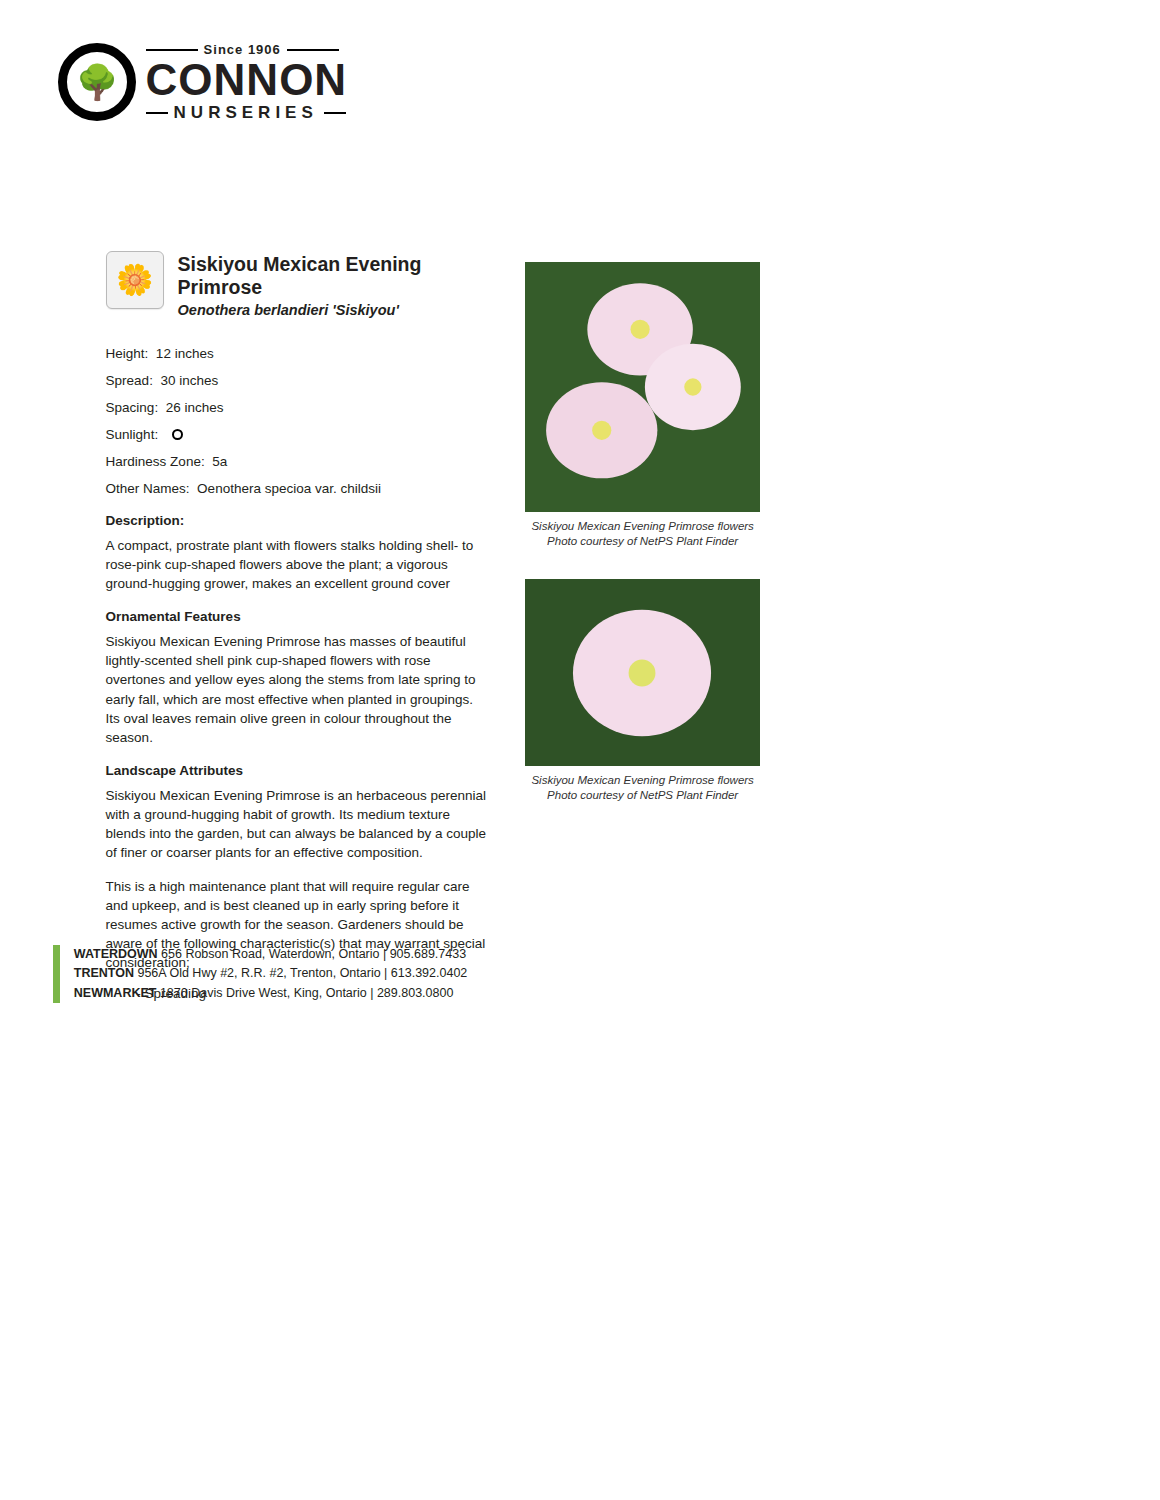🌳
Since 1906
CONNON
NURSERIES
🌼
Siskiyou Mexican Evening Primrose
Oenothera berlandieri 'Siskiyou'
Height: 12 inches
Spread: 30 inches
Spacing: 26 inches
Sunlight:
Hardiness Zone: 5a
Other Names: Oenothera specioa var. childsii
Description:
A compact, prostrate plant with flowers stalks holding shell- to rose-pink cup-shaped flowers above the plant; a vigorous ground-hugging grower, makes an excellent ground cover
Ornamental Features
Siskiyou Mexican Evening Primrose has masses of beautiful lightly-scented shell pink cup-shaped flowers with rose overtones and yellow eyes along the stems from late spring to early fall, which are most effective when planted in groupings. Its oval leaves remain olive green in colour throughout the season.
Landscape Attributes
Siskiyou Mexican Evening Primrose is an herbaceous perennial with a ground-hugging habit of growth. Its medium texture blends into the garden, but can always be balanced by a couple of finer or coarser plants for an effective composition.
This is a high maintenance plant that will require regular care and upkeep, and is best cleaned up in early spring before it resumes active growth for the season. Gardeners should be aware of the following characteristic(s) that may warrant special consideration;
Spreading
Siskiyou Mexican Evening Primrose flowers
Photo courtesy of NetPS Plant Finder
Siskiyou Mexican Evening Primrose flowers
Photo courtesy of NetPS Plant Finder
WATERDOWN 656 Robson Road, Waterdown, Ontario | 905.689.7433
TRENTON 956A Old Hwy #2, R.R. #2, Trenton, Ontario | 613.392.0402
NEWMARKET 1870 Davis Drive West, King, Ontario | 289.803.0800